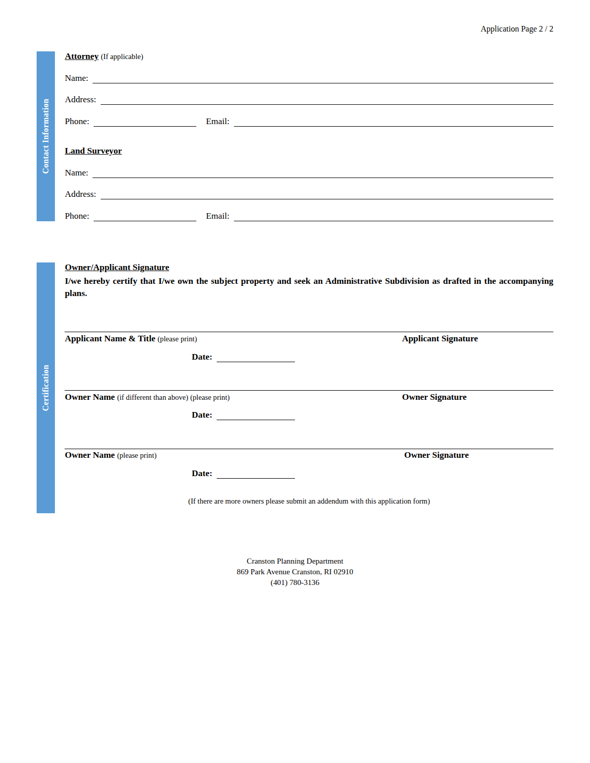Application Page 2 / 2
Contact Information
Attorney
(If applicable)
Name:
Address:
Phone: Email:
Land Surveyor
Name:
Address:
Phone: Email:
Certification
Owner/Applicant Signature
I/we hereby certify that I/we own the subject property and seek an Administrative Subdivision as drafted in the accompanying plans.
Applicant Name & Title (please print)
Applicant Signature
Date:
Owner Name (if different than above) (please print)
Owner Signature
Date:
Owner Name (please print)
Owner Signature
Date:
(If there are more owners please submit an addendum with this application form)
Cranston Planning Department
869 Park Avenue Cranston, RI 02910
(401) 780-3136